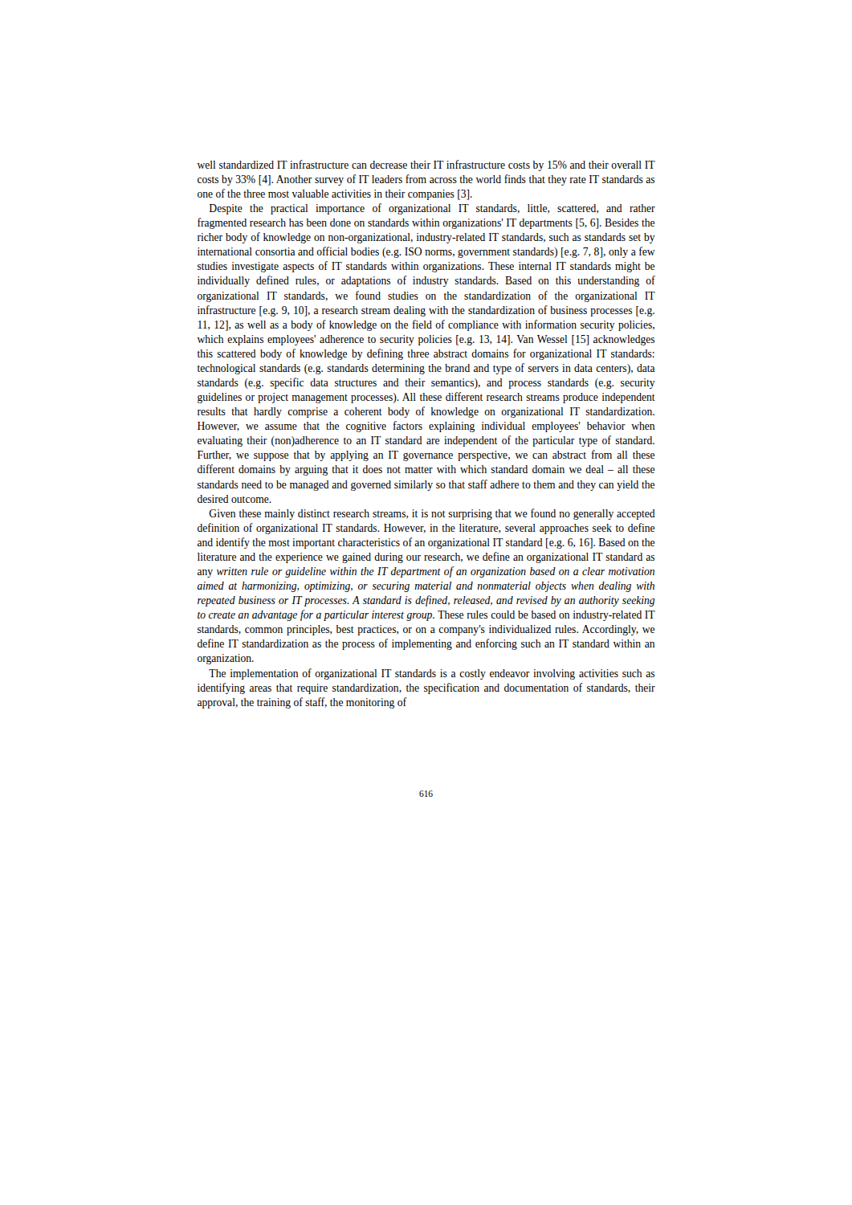well standardized IT infrastructure can decrease their IT infrastructure costs by 15% and their overall IT costs by 33% [4]. Another survey of IT leaders from across the world finds that they rate IT standards as one of the three most valuable activities in their companies [3].
Despite the practical importance of organizational IT standards, little, scattered, and rather fragmented research has been done on standards within organizations' IT departments [5, 6]. Besides the richer body of knowledge on non-organizational, industry-related IT standards, such as standards set by international consortia and official bodies (e.g. ISO norms, government standards) [e.g. 7, 8], only a few studies investigate aspects of IT standards within organizations. These internal IT standards might be individually defined rules, or adaptations of industry standards. Based on this understanding of organizational IT standards, we found studies on the standardization of the organizational IT infrastructure [e.g. 9, 10], a research stream dealing with the standardization of business processes [e.g. 11, 12], as well as a body of knowledge on the field of compliance with information security policies, which explains employees' adherence to security policies [e.g. 13, 14]. Van Wessel [15] acknowledges this scattered body of knowledge by defining three abstract domains for organizational IT standards: technological standards (e.g. standards determining the brand and type of servers in data centers), data standards (e.g. specific data structures and their semantics), and process standards (e.g. security guidelines or project management processes). All these different research streams produce independent results that hardly comprise a coherent body of knowledge on organizational IT standardization. However, we assume that the cognitive factors explaining individual employees' behavior when evaluating their (non)adherence to an IT standard are independent of the particular type of standard. Further, we suppose that by applying an IT governance perspective, we can abstract from all these different domains by arguing that it does not matter with which standard domain we deal – all these standards need to be managed and governed similarly so that staff adhere to them and they can yield the desired outcome.
Given these mainly distinct research streams, it is not surprising that we found no generally accepted definition of organizational IT standards. However, in the literature, several approaches seek to define and identify the most important characteristics of an organizational IT standard [e.g. 6, 16]. Based on the literature and the experience we gained during our research, we define an organizational IT standard as any written rule or guideline within the IT department of an organization based on a clear motivation aimed at harmonizing, optimizing, or securing material and nonmaterial objects when dealing with repeated business or IT processes. A standard is defined, released, and revised by an authority seeking to create an advantage for a particular interest group. These rules could be based on industry-related IT standards, common principles, best practices, or on a company's individualized rules. Accordingly, we define IT standardization as the process of implementing and enforcing such an IT standard within an organization.
The implementation of organizational IT standards is a costly endeavor involving activities such as identifying areas that require standardization, the specification and documentation of standards, their approval, the training of staff, the monitoring of
616